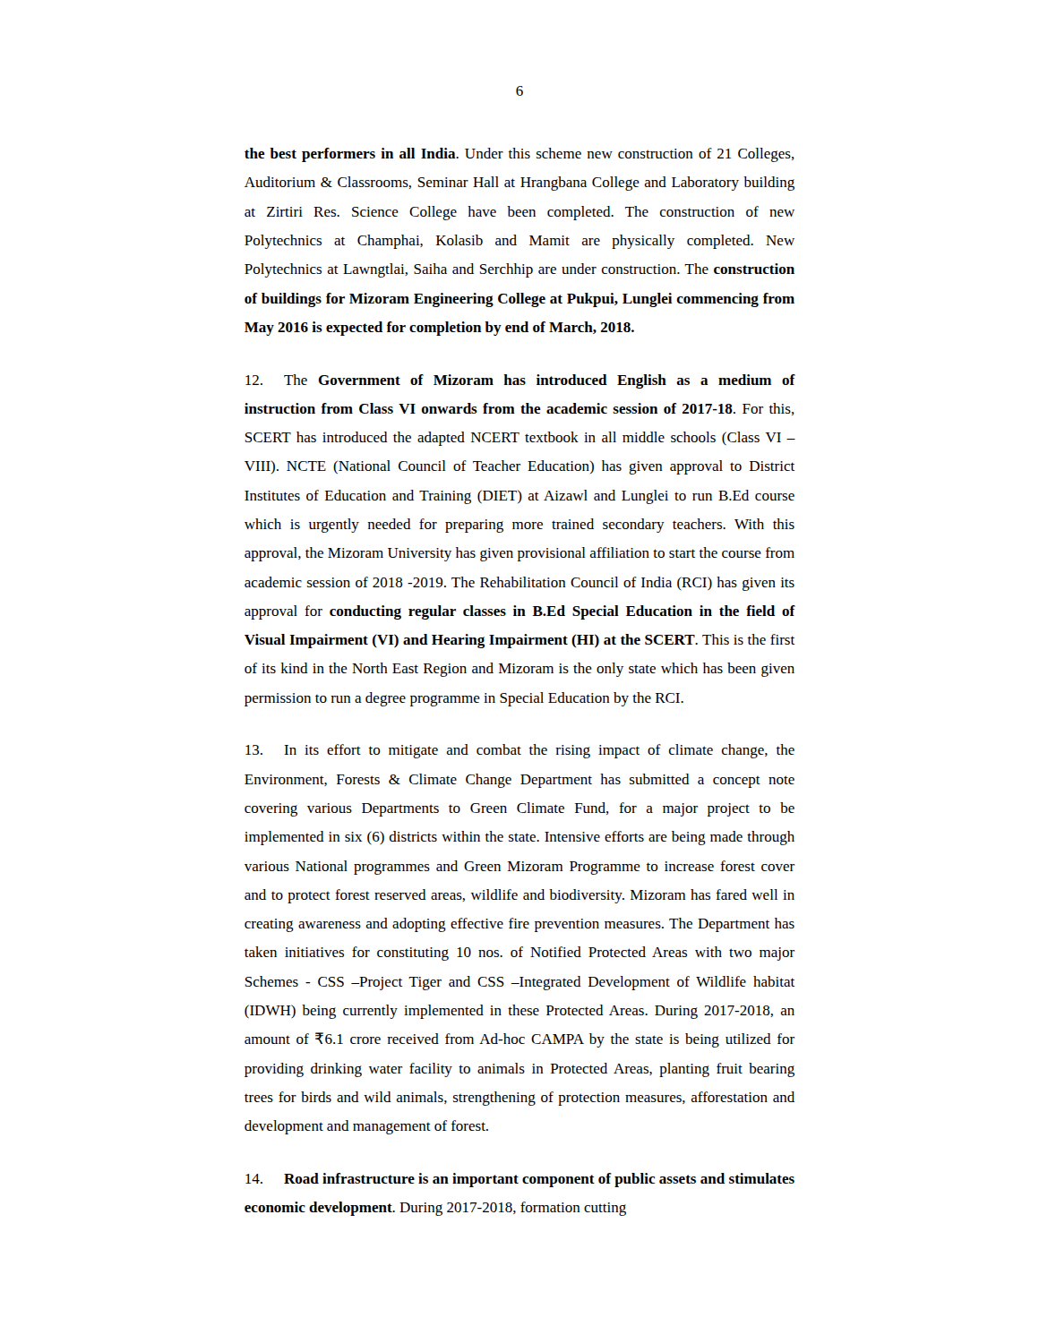6
the best performers in all India. Under this scheme new construction of 21 Colleges, Auditorium & Classrooms, Seminar Hall at Hrangbana College and Laboratory building at Zirtiri Res. Science College have been completed. The construction of new Polytechnics at Champhai, Kolasib and Mamit are physically completed. New Polytechnics at Lawngtlai, Saiha and Serchhip are under construction. The construction of buildings for Mizoram Engineering College at Pukpui, Lunglei commencing from May 2016 is expected for completion by end of March, 2018.
12. The Government of Mizoram has introduced English as a medium of instruction from Class VI onwards from the academic session of 2017-18. For this, SCERT has introduced the adapted NCERT textbook in all middle schools (Class VI – VIII). NCTE (National Council of Teacher Education) has given approval to District Institutes of Education and Training (DIET) at Aizawl and Lunglei to run B.Ed course which is urgently needed for preparing more trained secondary teachers. With this approval, the Mizoram University has given provisional affiliation to start the course from academic session of 2018 -2019. The Rehabilitation Council of India (RCI) has given its approval for conducting regular classes in B.Ed Special Education in the field of Visual Impairment (VI) and Hearing Impairment (HI) at the SCERT. This is the first of its kind in the North East Region and Mizoram is the only state which has been given permission to run a degree programme in Special Education by the RCI.
13. In its effort to mitigate and combat the rising impact of climate change, the Environment, Forests & Climate Change Department has submitted a concept note covering various Departments to Green Climate Fund, for a major project to be implemented in six (6) districts within the state. Intensive efforts are being made through various National programmes and Green Mizoram Programme to increase forest cover and to protect forest reserved areas, wildlife and biodiversity. Mizoram has fared well in creating awareness and adopting effective fire prevention measures. The Department has taken initiatives for constituting 10 nos. of Notified Protected Areas with two major Schemes - CSS –Project Tiger and CSS –Integrated Development of Wildlife habitat (IDWH) being currently implemented in these Protected Areas. During 2017-2018, an amount of ₹6.1 crore received from Ad-hoc CAMPA by the state is being utilized for providing drinking water facility to animals in Protected Areas, planting fruit bearing trees for birds and wild animals, strengthening of protection measures, afforestation and development and management of forest.
14. Road infrastructure is an important component of public assets and stimulates economic development. During 2017-2018, formation cutting